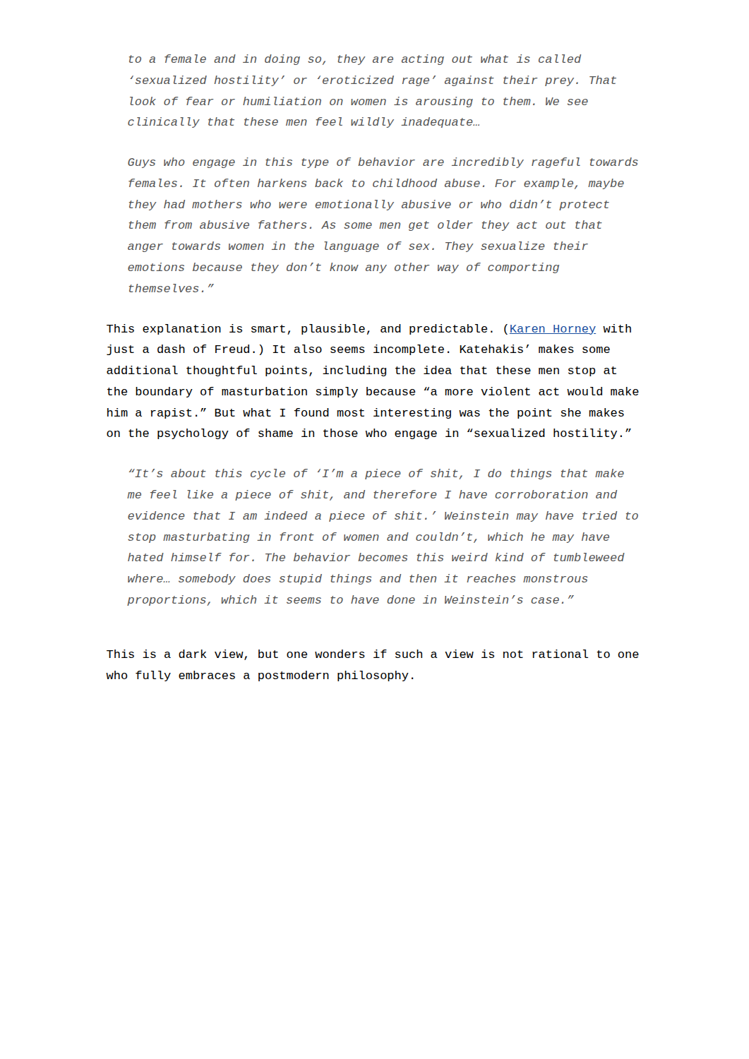to a female and in doing so, they are acting out what is called ‘sexualized hostility’ or ‘eroticized rage’ against their prey. That look of fear or humiliation on women is arousing to them. We see clinically that these men feel wildly inadequate…
Guys who engage in this type of behavior are incredibly rageful towards females. It often harkens back to childhood abuse. For example, maybe they had mothers who were emotionally abusive or who didn’t protect them from abusive fathers. As some men get older they act out that anger towards women in the language of sex. They sexualize their emotions because they don’t know any other way of comporting themselves.”
This explanation is smart, plausible, and predictable. (Karen Horney with just a dash of Freud.) It also seems incomplete. Katehakis’ makes some additional thoughtful points, including the idea that these men stop at the boundary of masturbation simply because “a more violent act would make him a rapist.” But what I found most interesting was the point she makes on the psychology of shame in those who engage in “sexualized hostility.”
“It’s about this cycle of ‘I’m a piece of shit, I do things that make me feel like a piece of shit, and therefore I have corroboration and evidence that I am indeed a piece of shit.’ Weinstein may have tried to stop masturbating in front of women and couldn’t, which he may have hated himself for. The behavior becomes this weird kind of tumbleweed where… somebody does stupid things and then it reaches monstrous proportions, which it seems to have done in Weinstein’s case.”
This is a dark view, but one wonders if such a view is not rational to one who fully embraces a postmodern philosophy.